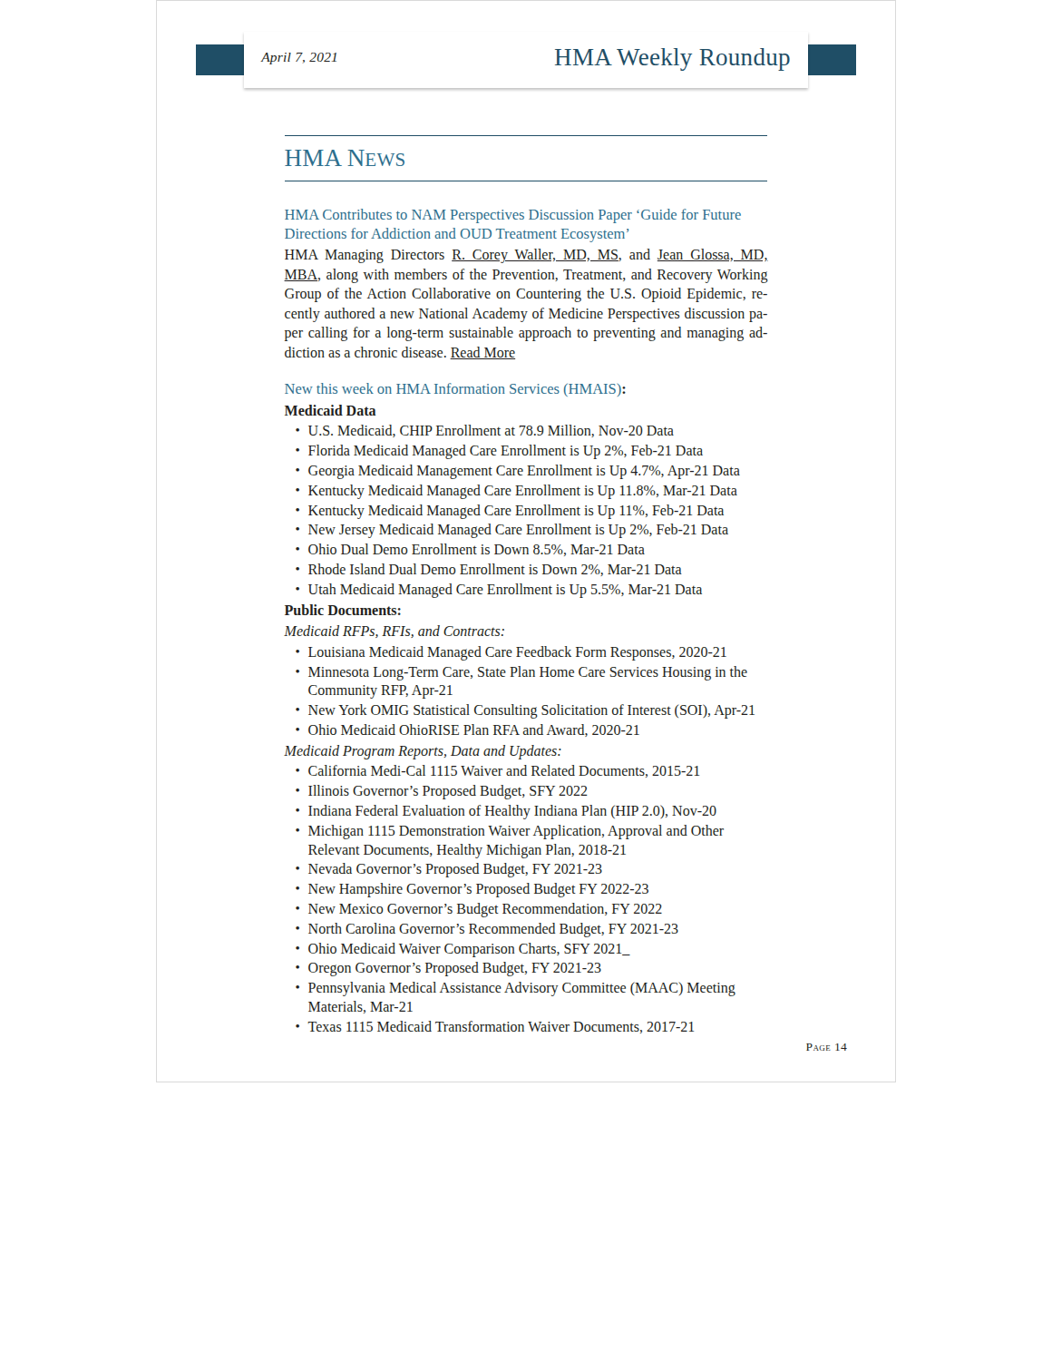April 7, 2021
HMA Weekly Roundup
HMA NEWS
HMA Contributes to NAM Perspectives Discussion Paper ‘Guide for Future Directions for Addiction and OUD Treatment Ecosystem’
HMA Managing Directors R. Corey Waller, MD, MS, and Jean Glossa, MD, MBA, along with members of the Prevention, Treatment, and Recovery Working Group of the Action Collaborative on Countering the U.S. Opioid Epidemic, recently authored a new National Academy of Medicine Perspectives discussion paper calling for a long-term sustainable approach to preventing and managing addiction as a chronic disease. Read More
New this week on HMA Information Services (HMAIS):
Medicaid Data
U.S. Medicaid, CHIP Enrollment at 78.9 Million, Nov-20 Data
Florida Medicaid Managed Care Enrollment is Up 2%, Feb-21 Data
Georgia Medicaid Management Care Enrollment is Up 4.7%, Apr-21 Data
Kentucky Medicaid Managed Care Enrollment is Up 11.8%, Mar-21 Data
Kentucky Medicaid Managed Care Enrollment is Up 11%, Feb-21 Data
New Jersey Medicaid Managed Care Enrollment is Up 2%, Feb-21 Data
Ohio Dual Demo Enrollment is Down 8.5%, Mar-21 Data
Rhode Island Dual Demo Enrollment is Down 2%, Mar-21 Data
Utah Medicaid Managed Care Enrollment is Up 5.5%, Mar-21 Data
Public Documents:
Medicaid RFPs, RFIs, and Contracts:
Louisiana Medicaid Managed Care Feedback Form Responses, 2020-21
Minnesota Long-Term Care, State Plan Home Care Services Housing in the Community RFP, Apr-21
New York OMIG Statistical Consulting Solicitation of Interest (SOI), Apr-21
Ohio Medicaid OhioRISE Plan RFA and Award, 2020-21
Medicaid Program Reports, Data and Updates:
California Medi-Cal 1115 Waiver and Related Documents, 2015-21
Illinois Governor’s Proposed Budget, SFY 2022
Indiana Federal Evaluation of Healthy Indiana Plan (HIP 2.0), Nov-20
Michigan 1115 Demonstration Waiver Application, Approval and Other Relevant Documents, Healthy Michigan Plan, 2018-21
Nevada Governor’s Proposed Budget, FY 2021-23
New Hampshire Governor’s Proposed Budget FY 2022-23
New Mexico Governor’s Budget Recommendation, FY 2022
North Carolina Governor’s Recommended Budget, FY 2021-23
Ohio Medicaid Waiver Comparison Charts, SFY 2021_
Oregon Governor’s Proposed Budget, FY 2021-23
Pennsylvania Medical Assistance Advisory Committee (MAAC) Meeting Materials, Mar-21
Texas 1115 Medicaid Transformation Waiver Documents, 2017-21
Page 14